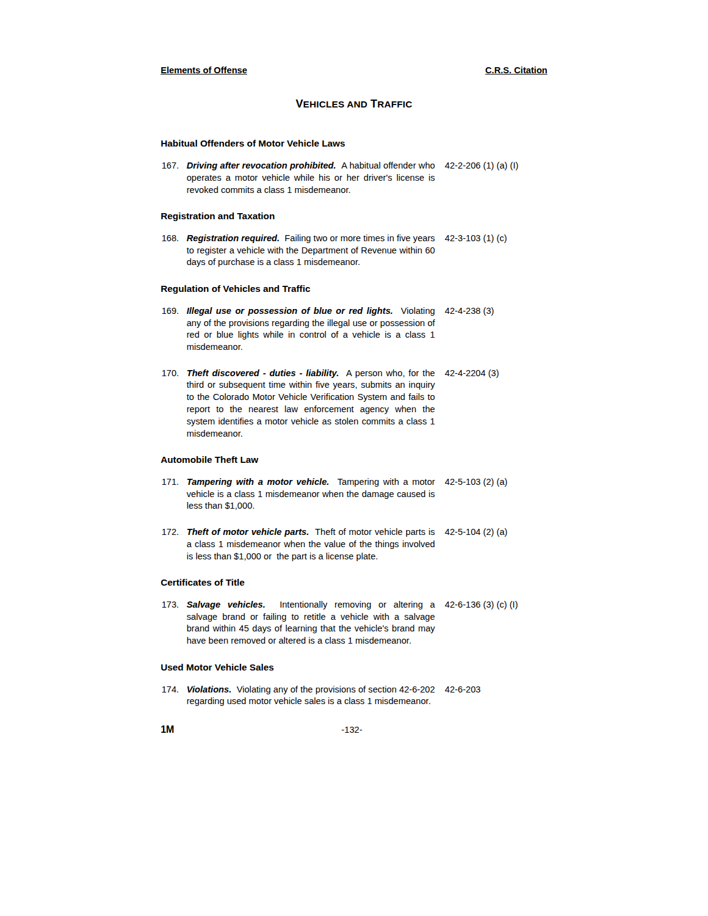Elements of Offense C.R.S. Citation
VEHICLES AND TRAFFIC
Habitual Offenders of Motor Vehicle Laws
167.
Driving after revocation prohibited. A habitual offender who operates a motor vehicle while his or her driver's license is revoked commits a class 1 misdemeanor.
42-2-206 (1) (a) (I)
Registration and Taxation
168.
Registration required. Failing two or more times in five years to register a vehicle with the Department of Revenue within 60 days of purchase is a class 1 misdemeanor.
42-3-103 (1) (c)
Regulation of Vehicles and Traffic
169.
Illegal use or possession of blue or red lights. Violating any of the provisions regarding the illegal use or possession of red or blue lights while in control of a vehicle is a class 1 misdemeanor.
42-4-238 (3)
170.
Theft discovered - duties - liability. A person who, for the third or subsequent time within five years, submits an inquiry to the Colorado Motor Vehicle Verification System and fails to report to the nearest law enforcement agency when the system identifies a motor vehicle as stolen commits a class 1 misdemeanor.
42-4-2204 (3)
Automobile Theft Law
171.
Tampering with a motor vehicle. Tampering with a motor vehicle is a class 1 misdemeanor when the damage caused is less than $1,000.
42-5-103 (2) (a)
172.
Theft of motor vehicle parts. Theft of motor vehicle parts is a class 1 misdemeanor when the value of the things involved is less than $1,000 or the part is a license plate.
42-5-104 (2) (a)
Certificates of Title
173.
Salvage vehicles. Intentionally removing or altering a salvage brand or failing to retitle a vehicle with a salvage brand within 45 days of learning that the vehicle's brand may have been removed or altered is a class 1 misdemeanor.
42-6-136 (3) (c) (I)
Used Motor Vehicle Sales
174.
Violations. Violating any of the provisions of section 42-6-202 regarding used motor vehicle sales is a class 1 misdemeanor.
42-6-203
1M
-132-